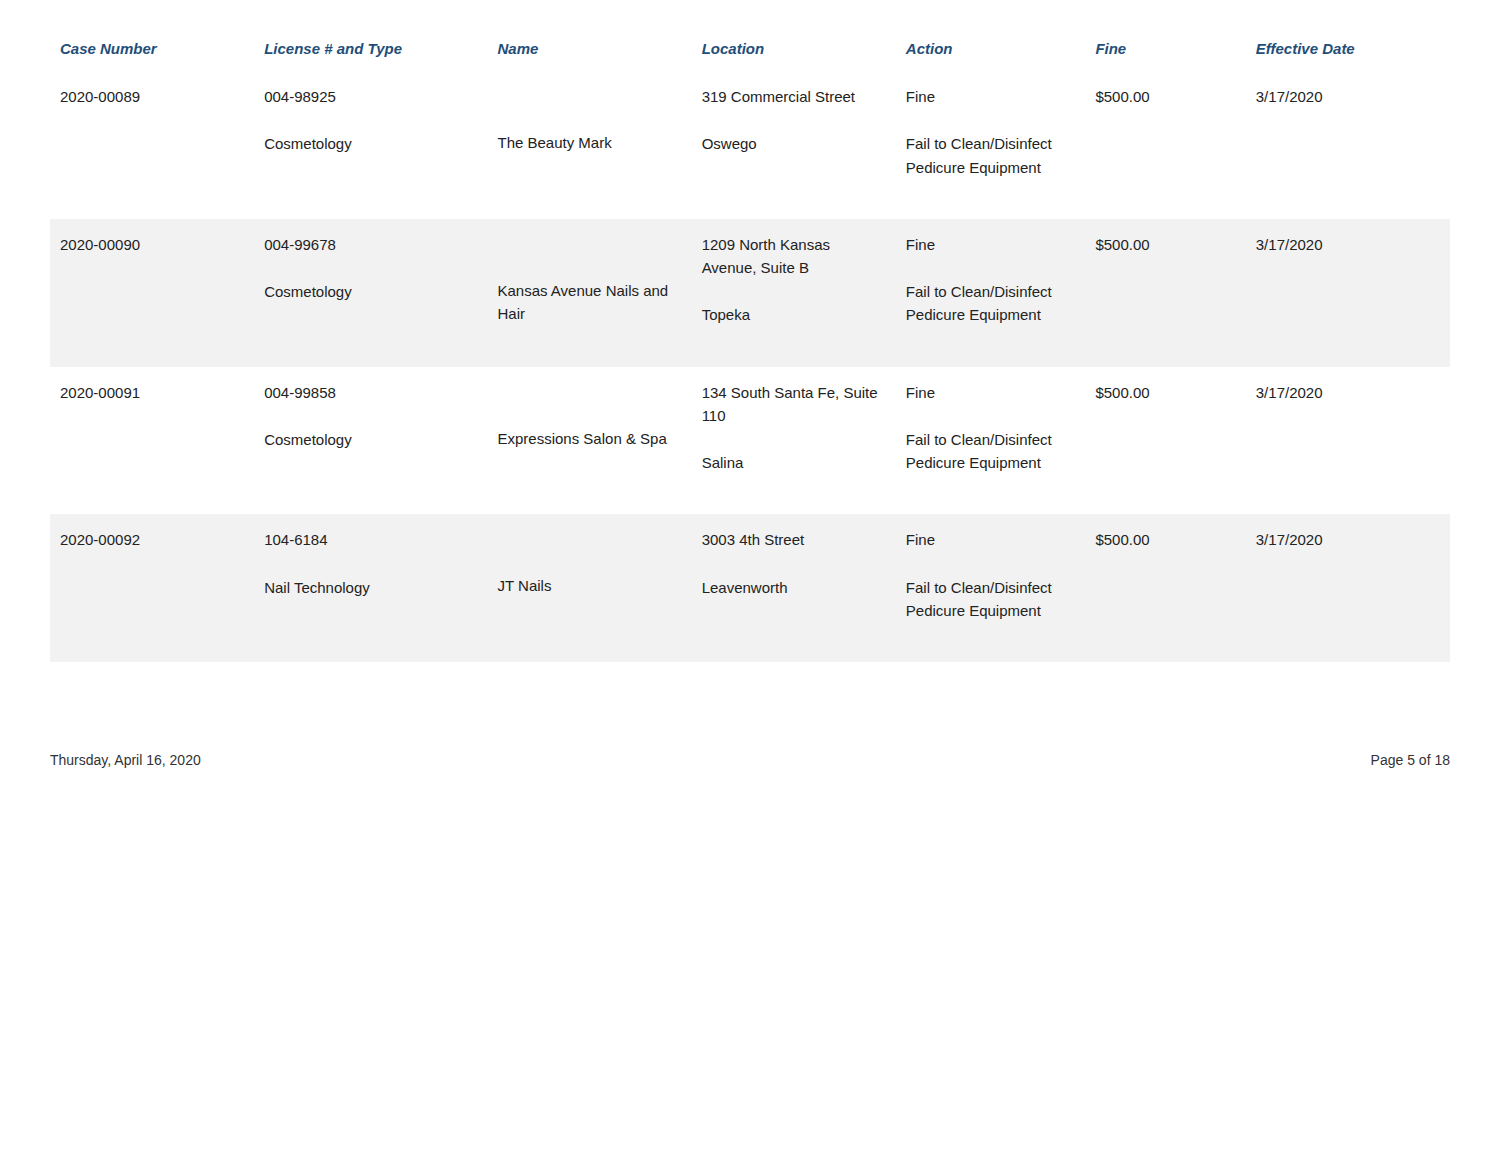| Case Number | License # and Type | Name | Location | Action | Fine | Effective Date |
| --- | --- | --- | --- | --- | --- | --- |
| 2020-00089 | 004-98925 Cosmetology | The Beauty Mark | 319 Commercial Street Oswego | Fine Fail to Clean/Disinfect Pedicure Equipment | $500.00 | 3/17/2020 |
| 2020-00090 | 004-99678 Cosmetology | Kansas Avenue Nails and Hair | 1209 North Kansas Avenue, Suite B Topeka | Fine Fail to Clean/Disinfect Pedicure Equipment | $500.00 | 3/17/2020 |
| 2020-00091 | 004-99858 Cosmetology | Expressions Salon & Spa | 134 South Santa Fe, Suite 110 Salina | Fine Fail to Clean/Disinfect Pedicure Equipment | $500.00 | 3/17/2020 |
| 2020-00092 | 104-6184 Nail Technology | JT Nails | 3003 4th Street Leavenworth | Fine Fail to Clean/Disinfect Pedicure Equipment | $500.00 | 3/17/2020 |
Thursday, April 16, 2020 Page 5 of 18